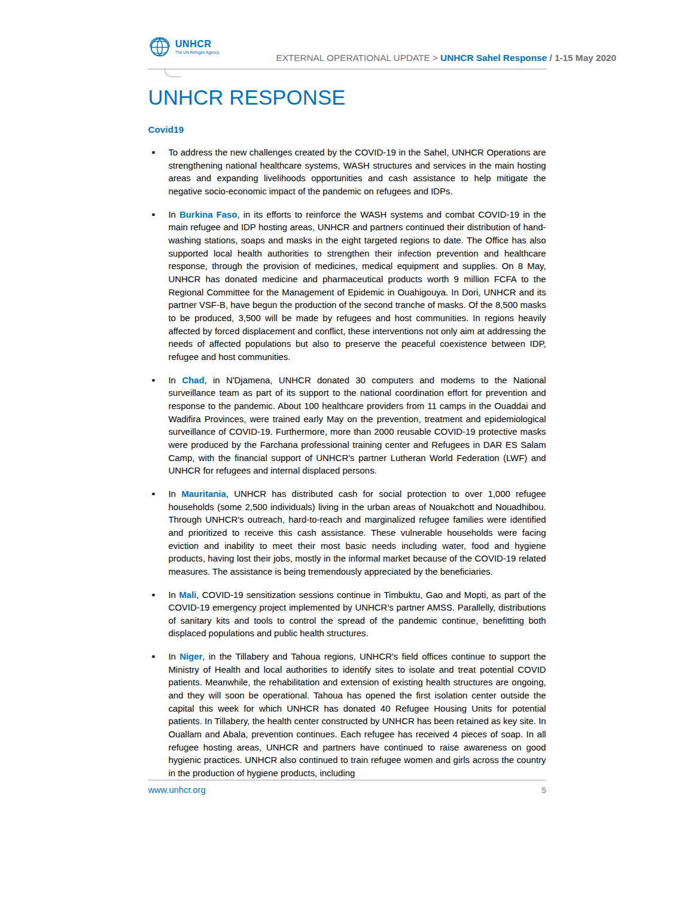UNHCR The UN Refugee Agency
EXTERNAL OPERATIONAL UPDATE > UNHCR Sahel Response / 1-15 May 2020
UNHCR RESPONSE
Covid19
To address the new challenges created by the COVID-19 in the Sahel, UNHCR Operations are strengthening national healthcare systems, WASH structures and services in the main hosting areas and expanding livelihoods opportunities and cash assistance to help mitigate the negative socio-economic impact of the pandemic on refugees and IDPs.
In Burkina Faso, in its efforts to reinforce the WASH systems and combat COVID-19 in the main refugee and IDP hosting areas, UNHCR and partners continued their distribution of hand-washing stations, soaps and masks in the eight targeted regions to date. The Office has also supported local health authorities to strengthen their infection prevention and healthcare response, through the provision of medicines, medical equipment and supplies. On 8 May, UNHCR has donated medicine and pharmaceutical products worth 9 million FCFA to the Regional Committee for the Management of Epidemic in Ouahigouya. In Dori, UNHCR and its partner VSF-B, have begun the production of the second tranche of masks. Of the 8,500 masks to be produced, 3,500 will be made by refugees and host communities. In regions heavily affected by forced displacement and conflict, these interventions not only aim at addressing the needs of affected populations but also to preserve the peaceful coexistence between IDP, refugee and host communities.
In Chad, in N'Djamena, UNHCR donated 30 computers and modems to the National surveillance team as part of its support to the national coordination effort for prevention and response to the pandemic. About 100 healthcare providers from 11 camps in the Ouaddai and Wadifira Provinces, were trained early May on the prevention, treatment and epidemiological surveillance of COVID-19. Furthermore, more than 2000 reusable COVID-19 protective masks were produced by the Farchana professional training center and Refugees in DAR ES Salam Camp, with the financial support of UNHCR's partner Lutheran World Federation (LWF) and UNHCR for refugees and internal displaced persons.
In Mauritania, UNHCR has distributed cash for social protection to over 1,000 refugee households (some 2,500 individuals) living in the urban areas of Nouakchott and Nouadhibou. Through UNHCR's outreach, hard-to-reach and marginalized refugee families were identified and prioritized to receive this cash assistance. These vulnerable households were facing eviction and inability to meet their most basic needs including water, food and hygiene products, having lost their jobs, mostly in the informal market because of the COVID-19 related measures. The assistance is being tremendously appreciated by the beneficiaries.
In Mali, COVID-19 sensitization sessions continue in Timbuktu, Gao and Mopti, as part of the COVID-19 emergency project implemented by UNHCR's partner AMSS. Parallelly, distributions of sanitary kits and tools to control the spread of the pandemic continue, benefitting both displaced populations and public health structures.
In Niger, in the Tillabery and Tahoua regions, UNHCR's field offices continue to support the Ministry of Health and local authorities to identify sites to isolate and treat potential COVID patients. Meanwhile, the rehabilitation and extension of existing health structures are ongoing, and they will soon be operational. Tahoua has opened the first isolation center outside the capital this week for which UNHCR has donated 40 Refugee Housing Units for potential patients. In Tillabery, the health center constructed by UNHCR has been retained as key site. In Ouallam and Abala, prevention continues. Each refugee has received 4 pieces of soap. In all refugee hosting areas, UNHCR and partners have continued to raise awareness on good hygienic practices. UNHCR also continued to train refugee women and girls across the country in the production of hygiene products, including
www.unhcr.org 5